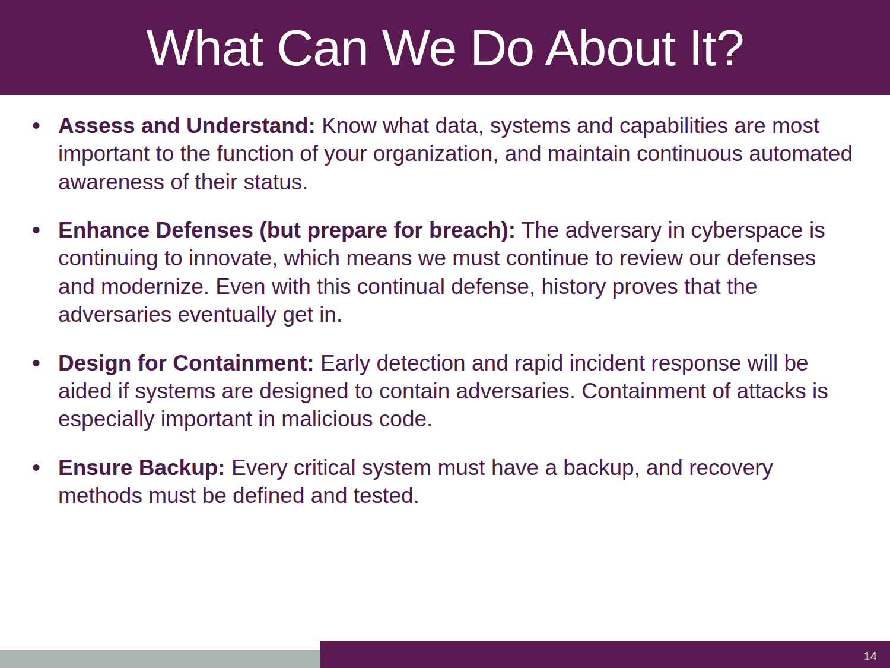What Can We Do About It?
Assess and Understand: Know what data, systems and capabilities are most important to the function of your organization, and maintain continuous automated awareness of their status.
Enhance Defenses (but prepare for breach): The adversary in cyberspace is continuing to innovate, which means we must continue to review our defenses and modernize. Even with this continual defense, history proves that the adversaries eventually get in.
Design for Containment: Early detection and rapid incident response will be aided if systems are designed to contain adversaries. Containment of attacks is especially important in malicious code.
Ensure Backup: Every critical system must have a backup, and recovery methods must be defined and tested.
14